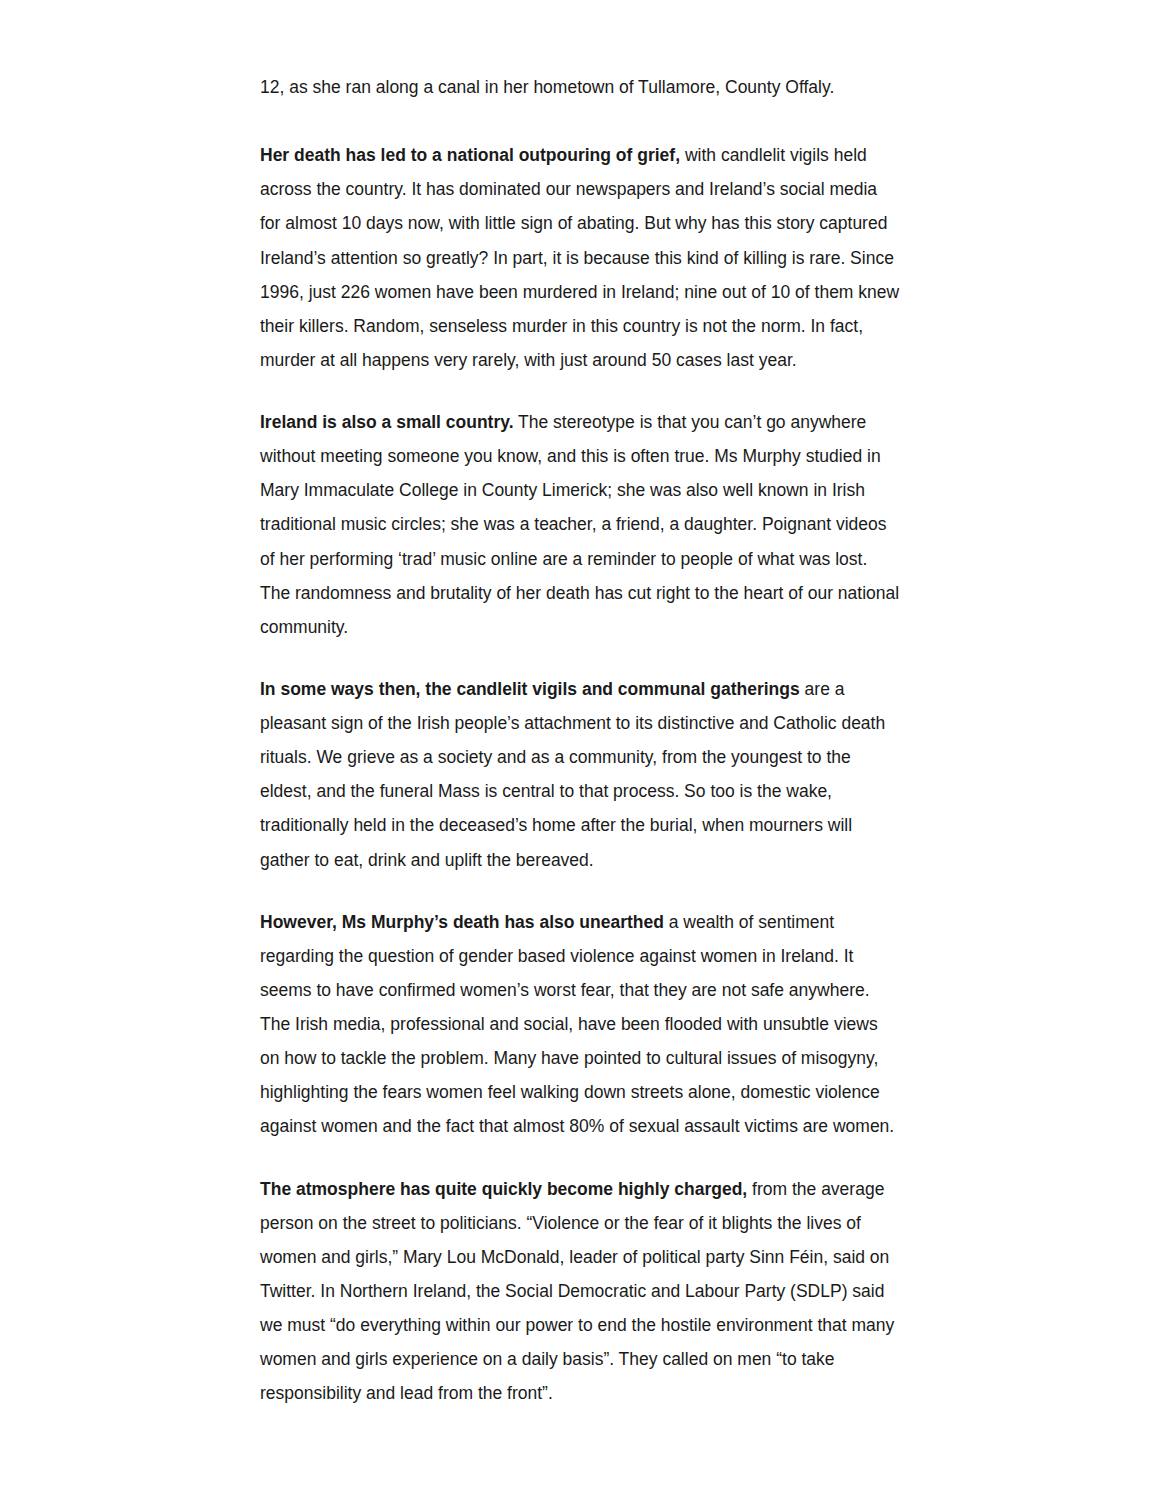12, as she ran along a canal in her hometown of Tullamore, County Offaly.
Her death has led to a national outpouring of grief, with candlelit vigils held across the country. It has dominated our newspapers and Ireland’s social media for almost 10 days now, with little sign of abating. But why has this story captured Ireland’s attention so greatly? In part, it is because this kind of killing is rare. Since 1996, just 226 women have been murdered in Ireland; nine out of 10 of them knew their killers. Random, senseless murder in this country is not the norm. In fact, murder at all happens very rarely, with just around 50 cases last year.
Ireland is also a small country. The stereotype is that you can’t go anywhere without meeting someone you know, and this is often true. Ms Murphy studied in Mary Immaculate College in County Limerick; she was also well known in Irish traditional music circles; she was a teacher, a friend, a daughter. Poignant videos of her performing ‘trad’ music online are a reminder to people of what was lost. The randomness and brutality of her death has cut right to the heart of our national community.
In some ways then, the candlelit vigils and communal gatherings are a pleasant sign of the Irish people’s attachment to its distinctive and Catholic death rituals. We grieve as a society and as a community, from the youngest to the eldest, and the funeral Mass is central to that process. So too is the wake, traditionally held in the deceased’s home after the burial, when mourners will gather to eat, drink and uplift the bereaved.
However, Ms Murphy’s death has also unearthed a wealth of sentiment regarding the question of gender based violence against women in Ireland. It seems to have confirmed women’s worst fear, that they are not safe anywhere. The Irish media, professional and social, have been flooded with unsubtle views on how to tackle the problem. Many have pointed to cultural issues of misogyny, highlighting the fears women feel walking down streets alone, domestic violence against women and the fact that almost 80% of sexual assault victims are women.
The atmosphere has quite quickly become highly charged, from the average person on the street to politicians. “Violence or the fear of it blights the lives of women and girls,” Mary Lou McDonald, leader of political party Sinn Féin, said on Twitter. In Northern Ireland, the Social Democratic and Labour Party (SDLP) said we must “do everything within our power to end the hostile environment that many women and girls experience on a daily basis”. They called on men “to take responsibility and lead from the front”.